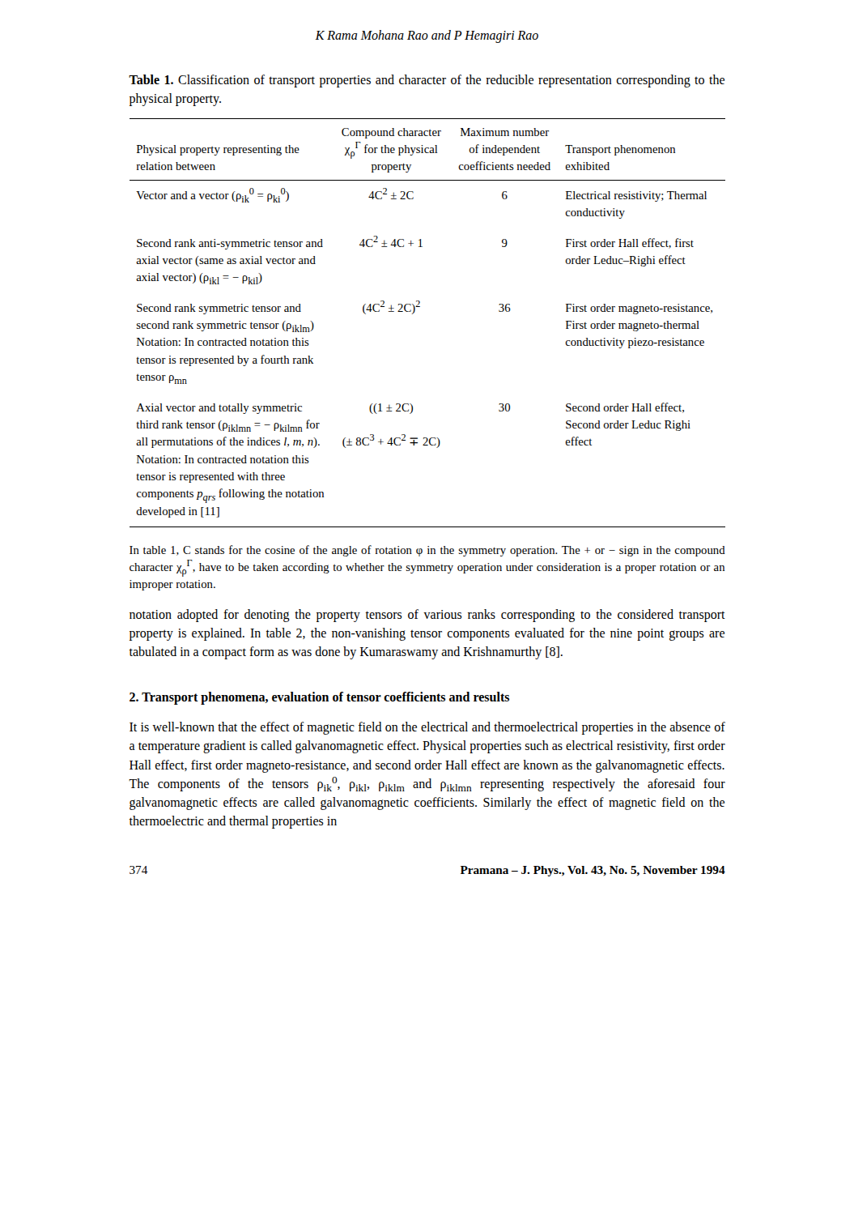K Rama Mohana Rao and P Hemagiri Rao
Table 1. Classification of transport properties and character of the reducible representation corresponding to the physical property.
| Physical property representing the relation between | Compound character χ ρ Γ for the physical property | Maximum number of independent coefficients needed | Transport phenomenon exhibited |
| --- | --- | --- | --- |
| Vector and a vector (ρ ik 0 = ρ ki 0 ) | 4C 2 ± 2C | 6 | Electrical resistivity; Thermal conductivity |
| Second rank anti-symmetric tensor and axial vector (same as axial vector and axial vector) (ρ ikl = − ρ kil ) | 4C 2 ± 4C + 1 | 9 | First order Hall effect, first order Leduc–Righi effect |
| Second rank symmetric tensor and second rank symmetric tensor (ρ iklm ) Notation: In contracted notation this tensor is represented by a fourth rank tensor ρ mn | (4C 2 ± 2C) 2 | 36 | First order magneto-resistance, First order magneto-thermal conductivity piezo-resistance |
| Axial vector and totally symmetric third rank tensor (ρ iklmn = − ρ kilmn for all permutations of the indices l, m, n ). Notation: In contracted notation this tensor is represented with three components p qrs following the notation developed in [11] | ((1 ± 2C) (± 8C 3 + 4C 2 ∓ 2C) | 30 | Second order Hall effect, Second order Leduc Righi effect |
In table 1, C stands for the cosine of the angle of rotation φ in the symmetry operation. The + or − sign in the compound character χρΓ, have to be taken according to whether the symmetry operation under consideration is a proper rotation or an improper rotation.
notation adopted for denoting the property tensors of various ranks corresponding to the considered transport property is explained. In table 2, the non-vanishing tensor components evaluated for the nine point groups are tabulated in a compact form as was done by Kumaraswamy and Krishnamurthy [8].
2. Transport phenomena, evaluation of tensor coefficients and results
It is well-known that the effect of magnetic field on the electrical and thermoelectrical properties in the absence of a temperature gradient is called galvanomagnetic effect. Physical properties such as electrical resistivity, first order Hall effect, first order magneto-resistance, and second order Hall effect are known as the galvanomagnetic effects. The components of the tensors ρik0, ρikl, ρiklm and ρiklmn representing respectively the aforesaid four galvanomagnetic effects are called galvanomagnetic coefficients. Similarly the effect of magnetic field on the thermoelectric and thermal properties in
374 Pramana – J. Phys., Vol. 43, No. 5, November 1994